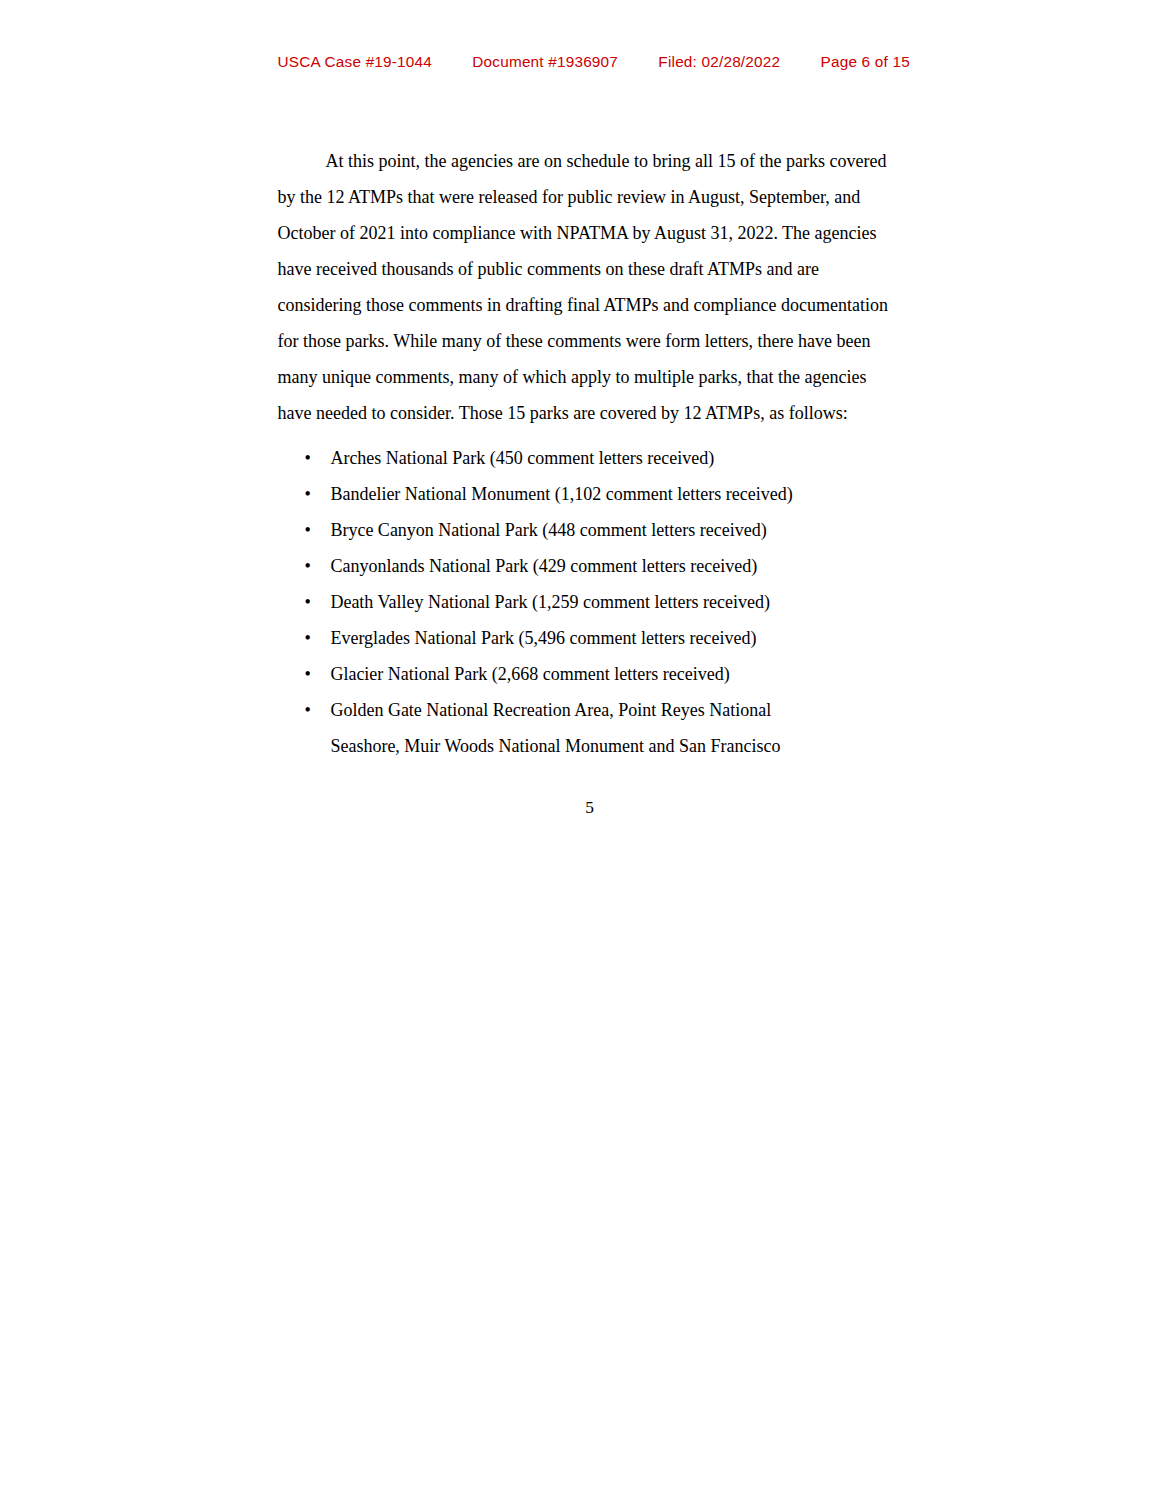USCA Case #19-1044 Document #1936907 Filed: 02/28/2022 Page 6 of 15
At this point, the agencies are on schedule to bring all 15 of the parks covered by the 12 ATMPs that were released for public review in August, September, and October of 2021 into compliance with NPATMA by August 31, 2022. The agencies have received thousands of public comments on these draft ATMPs and are considering those comments in drafting final ATMPs and compliance documentation for those parks. While many of these comments were form letters, there have been many unique comments, many of which apply to multiple parks, that the agencies have needed to consider. Those 15 parks are covered by 12 ATMPs, as follows:
Arches National Park (450 comment letters received)
Bandelier National Monument (1,102 comment letters received)
Bryce Canyon National Park (448 comment letters received)
Canyonlands National Park (429 comment letters received)
Death Valley National Park (1,259 comment letters received)
Everglades National Park (5,496 comment letters received)
Glacier National Park (2,668 comment letters received)
Golden Gate National Recreation Area, Point Reyes NationalSeashore, Muir Woods National Monument and San Francisco
5